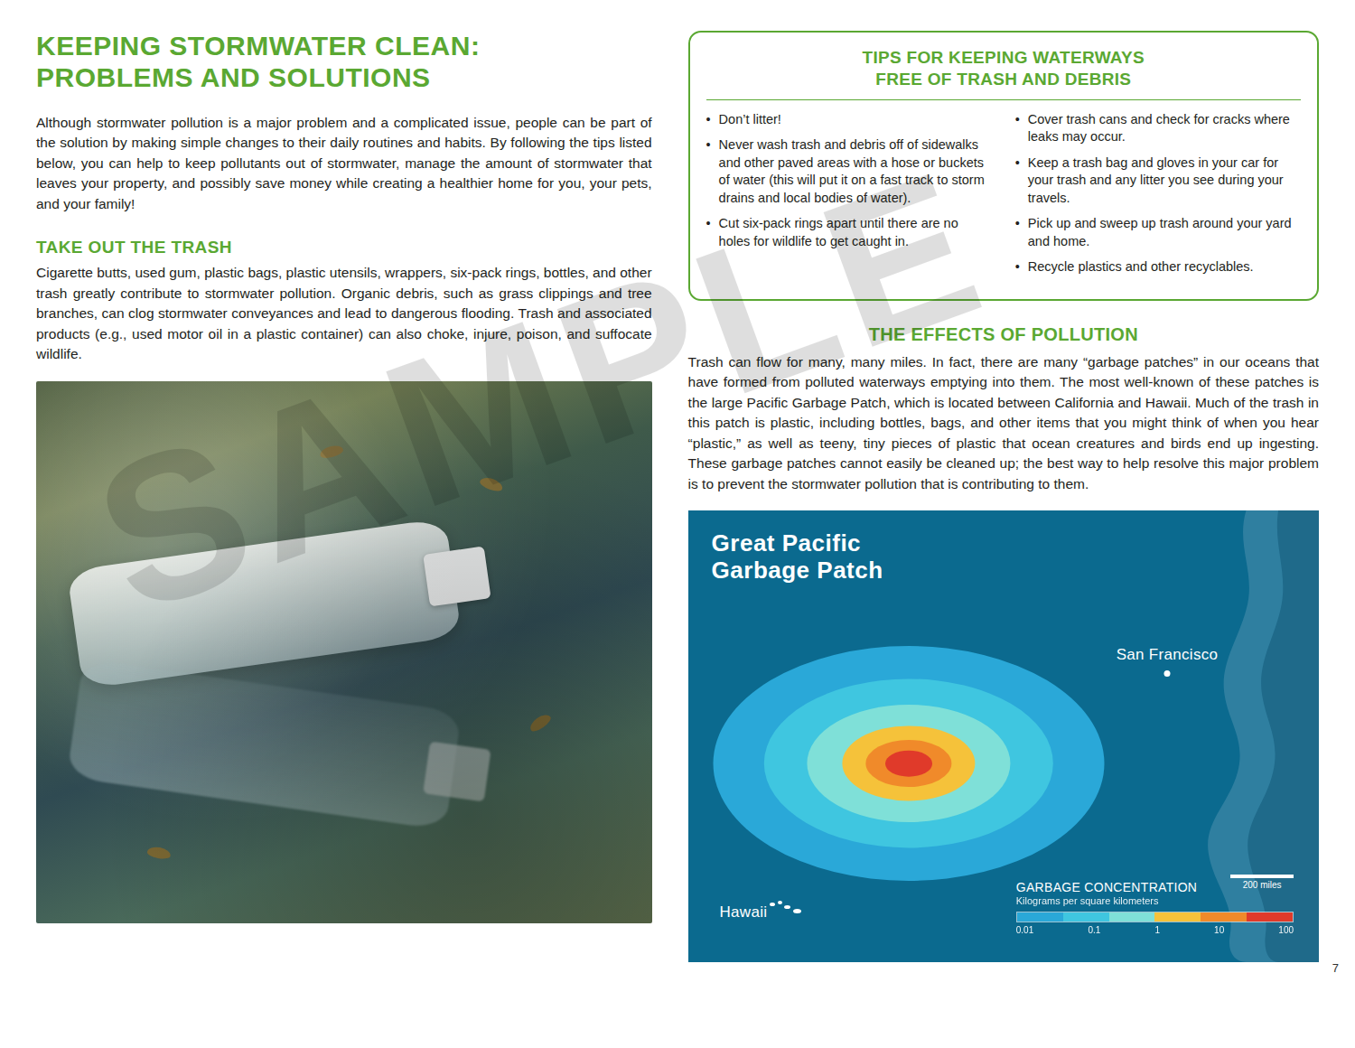SAMPLE
Keeping Stormwater Clean:
Problems and Solutions
Although stormwater pollution is a major problem and a complicated issue, people can be part of the solution by making simple changes to their daily routines and habits. By following the tips listed below, you can help to keep pollutants out of stormwater, manage the amount of stormwater that leaves your property, and possibly save money while creating a healthier home for you, your pets, and your family!
Take Out the Trash
Cigarette butts, used gum, plastic bags, plastic utensils, wrappers, six-pack rings, bottles, and other trash greatly contribute to stormwater pollution. Organic debris, such as grass clippings and tree branches, can clog stormwater conveyances and lead to dangerous flooding. Trash and associated products (e.g., used motor oil in a plastic container) can also choke, injure, poison, and suffocate wildlife.
Tips for Keeping Waterways
Free of Trash and Debris
Don’t litter!
Never wash trash and debris off of sidewalks and other paved areas with a hose or buckets of water (this will put it on a fast track to storm drains and local bodies of water).
Cut six-pack rings apart until there are no holes for wildlife to get caught in.
Cover trash cans and check for cracks where leaks may occur.
Keep a trash bag and gloves in your car for your trash and any litter you see during your travels.
Pick up and sweep up trash around your yard and home.
Recycle plastics and other recyclables.
The Effects of Pollution
Trash can flow for many, many miles. In fact, there are many “garbage patches” in our oceans that have formed from polluted waterways emptying into them. The most well-known of these patches is the large Pacific Garbage Patch, which is located between California and Hawaii. Much of the trash in this patch is plastic, including bottles, bags, and other items that you might think of when you hear “plastic,” as well as teeny, tiny pieces of plastic that ocean creatures and birds end up ingesting. These garbage patches cannot easily be cleaned up; the best way to help resolve this major problem is to prevent the stormwater pollution that is contributing to them.
Great Pacific
Garbage Patch
San Francisco
Hawaii
200 miles
GARBAGE CONCENTRATION
Kilograms per square kilometers
0.010.1110100
7